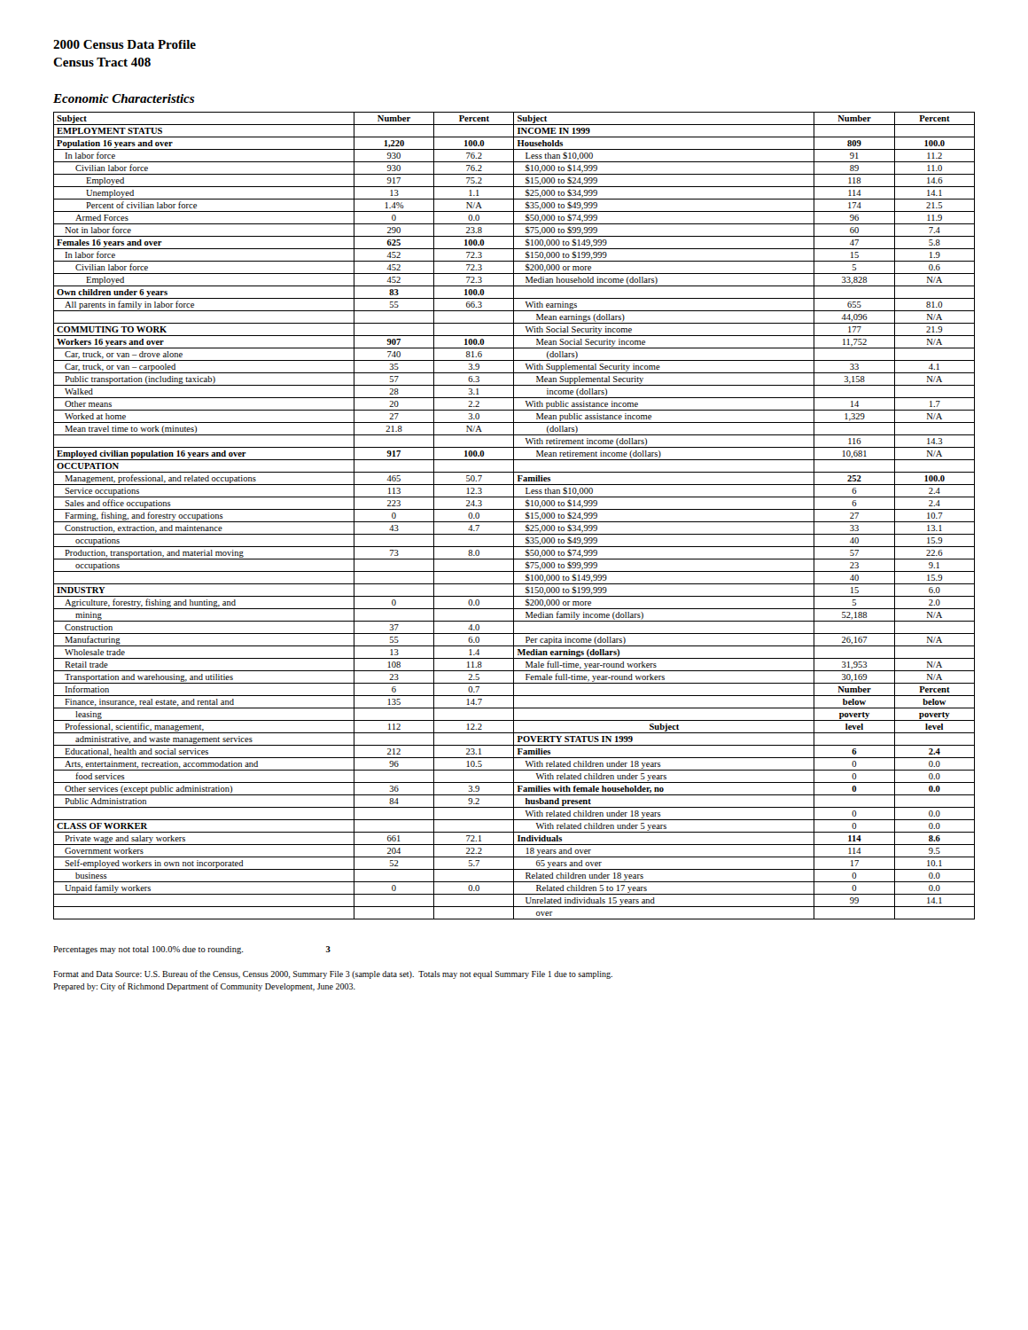2000 Census Data Profile
Census Tract 408
Economic Characteristics
| Subject | Number | Percent | Subject | Number | Percent |
| --- | --- | --- | --- | --- | --- |
| EMPLOYMENT STATUS | | | INCOME IN 1999 | | |
| Population 16 years and over | 1,220 | 100.0 | Households | 809 | 100.0 |
| In labor force | 930 | 76.2 | Less than $10,000 | 91 | 11.2 |
| Civilian labor force | 930 | 76.2 | $10,000 to $14,999 | 89 | 11.0 |
| Employed | 917 | 75.2 | $15,000 to $24,999 | 118 | 14.6 |
| Unemployed | 13 | 1.1 | $25,000 to $34,999 | 114 | 14.1 |
| Percent of civilian labor force | 1.4% | N/A | $35,000 to $49,999 | 174 | 21.5 |
| Armed Forces | 0 | 0.0 | $50,000 to $74,999 | 96 | 11.9 |
| Not in labor force | 290 | 23.8 | $75,000 to $99,999 | 60 | 7.4 |
| Females 16 years and over | 625 | 100.0 | $100,000 to $149,999 | 47 | 5.8 |
| In labor force | 452 | 72.3 | $150,000 to $199,999 | 15 | 1.9 |
| Civilian labor force | 452 | 72.3 | $200,000 or more | 5 | 0.6 |
| Employed | 452 | 72.3 | Median household income (dollars) | 33,828 | N/A |
| Own children under 6 years | 83 | 100.0 | | | |
| All parents in family in labor force | 55 | 66.3 | With earnings | 655 | 81.0 |
| | | | Mean earnings (dollars) | 44,096 | N/A |
| COMMUTING TO WORK | | | With Social Security income | 177 | 21.9 |
| Workers 16 years and over | 907 | 100.0 | Mean Social Security income | 11,752 | N/A |
| Car, truck, or van – drove alone | 740 | 81.6 | (dollars) | | |
| Car, truck, or van – carpooled | 35 | 3.9 | With Supplemental Security income | 33 | 4.1 |
| Public transportation (including taxicab) | 57 | 6.3 | Mean Supplemental Security | 3,158 | N/A |
| Walked | 28 | 3.1 | income (dollars) | | |
| Other means | 20 | 2.2 | With public assistance income | 14 | 1.7 |
| Worked at home | 27 | 3.0 | Mean public assistance income | 1,329 | N/A |
| Mean travel time to work (minutes) | 21.8 | N/A | (dollars) | | |
| | | | With retirement income (dollars) | 116 | 14.3 |
| Employed civilian population 16 years and over | 917 | 100.0 | Mean retirement income (dollars) | 10,681 | N/A |
| OCCUPATION | | | | | |
| Management, professional, and related occupations | 465 | 50.7 | Families | 252 | 100.0 |
| Service occupations | 113 | 12.3 | Less than $10,000 | 6 | 2.4 |
| Sales and office occupations | 223 | 24.3 | $10,000 to $14,999 | 6 | 2.4 |
| Farming, fishing, and forestry occupations | 0 | 0.0 | $15,000 to $24,999 | 27 | 10.7 |
| Construction, extraction, and maintenance | 43 | 4.7 | $25,000 to $34,999 | 33 | 13.1 |
| occupations | | | $35,000 to $49,999 | 40 | 15.9 |
| Production, transportation, and material moving | 73 | 8.0 | $50,000 to $74,999 | 57 | 22.6 |
| occupations | | | $75,000 to $99,999 | 23 | 9.1 |
| | | | $100,000 to $149,999 | 40 | 15.9 |
| INDUSTRY | | | $150,000 to $199,999 | 15 | 6.0 |
| Agriculture, forestry, fishing and hunting, and | 0 | 0.0 | $200,000 or more | 5 | 2.0 |
| mining | | | Median family income (dollars) | 52,188 | N/A |
| Construction | 37 | 4.0 | | | |
| Manufacturing | 55 | 6.0 | Per capita income (dollars) | 26,167 | N/A |
| Wholesale trade | 13 | 1.4 | Median earnings (dollars) | | |
| Retail trade | 108 | 11.8 | Male full-time, year-round workers | 31,953 | N/A |
| Transportation and warehousing, and utilities | 23 | 2.5 | Female full-time, year-round workers | 30,169 | N/A |
| Information | 6 | 0.7 | | Number | Percent |
| Finance, insurance, real estate, and rental and | 135 | 14.7 | | below | below |
| leasing | | | | poverty | poverty |
| Professional, scientific, management, | 112 | 12.2 | Subject | level | level |
| administrative, and waste management services | | | POVERTY STATUS IN 1999 | | |
| Educational, health and social services | 212 | 23.1 | Families | 6 | 2.4 |
| Arts, entertainment, recreation, accommodation and | 96 | 10.5 | With related children under 18 years | 0 | 0.0 |
| food services | | | With related children under 5 years | 0 | 0.0 |
| Other services (except public administration) | 36 | 3.9 | Families with female householder, no | 0 | 0.0 |
| Public Administration | 84 | 9.2 | husband present | | |
| | | | With related children under 18 years | 0 | 0.0 |
| CLASS OF WORKER | | | With related children under 5 years | 0 | 0.0 |
| Private wage and salary workers | 661 | 72.1 | Individuals | 114 | 8.6 |
| Government workers | 204 | 22.2 | 18 years and over | 114 | 9.5 |
| Self-employed workers in own not incorporated | 52 | 5.7 | 65 years and over | 17 | 10.1 |
| business | | | Related children under 18 years | 0 | 0.0 |
| Unpaid family workers | 0 | 0.0 | Related children 5 to 17 years | 0 | 0.0 |
| | | | Unrelated individuals 15 years and | 99 | 14.1 |
| | | | over | | |
Percentages may not total 100.0% due to rounding. 3
Format and Data Source: U.S. Bureau of the Census, Census 2000, Summary File 3 (sample data set). Totals may not equal Summary File 1 due to sampling.
Prepared by: City of Richmond Department of Community Development, June 2003.